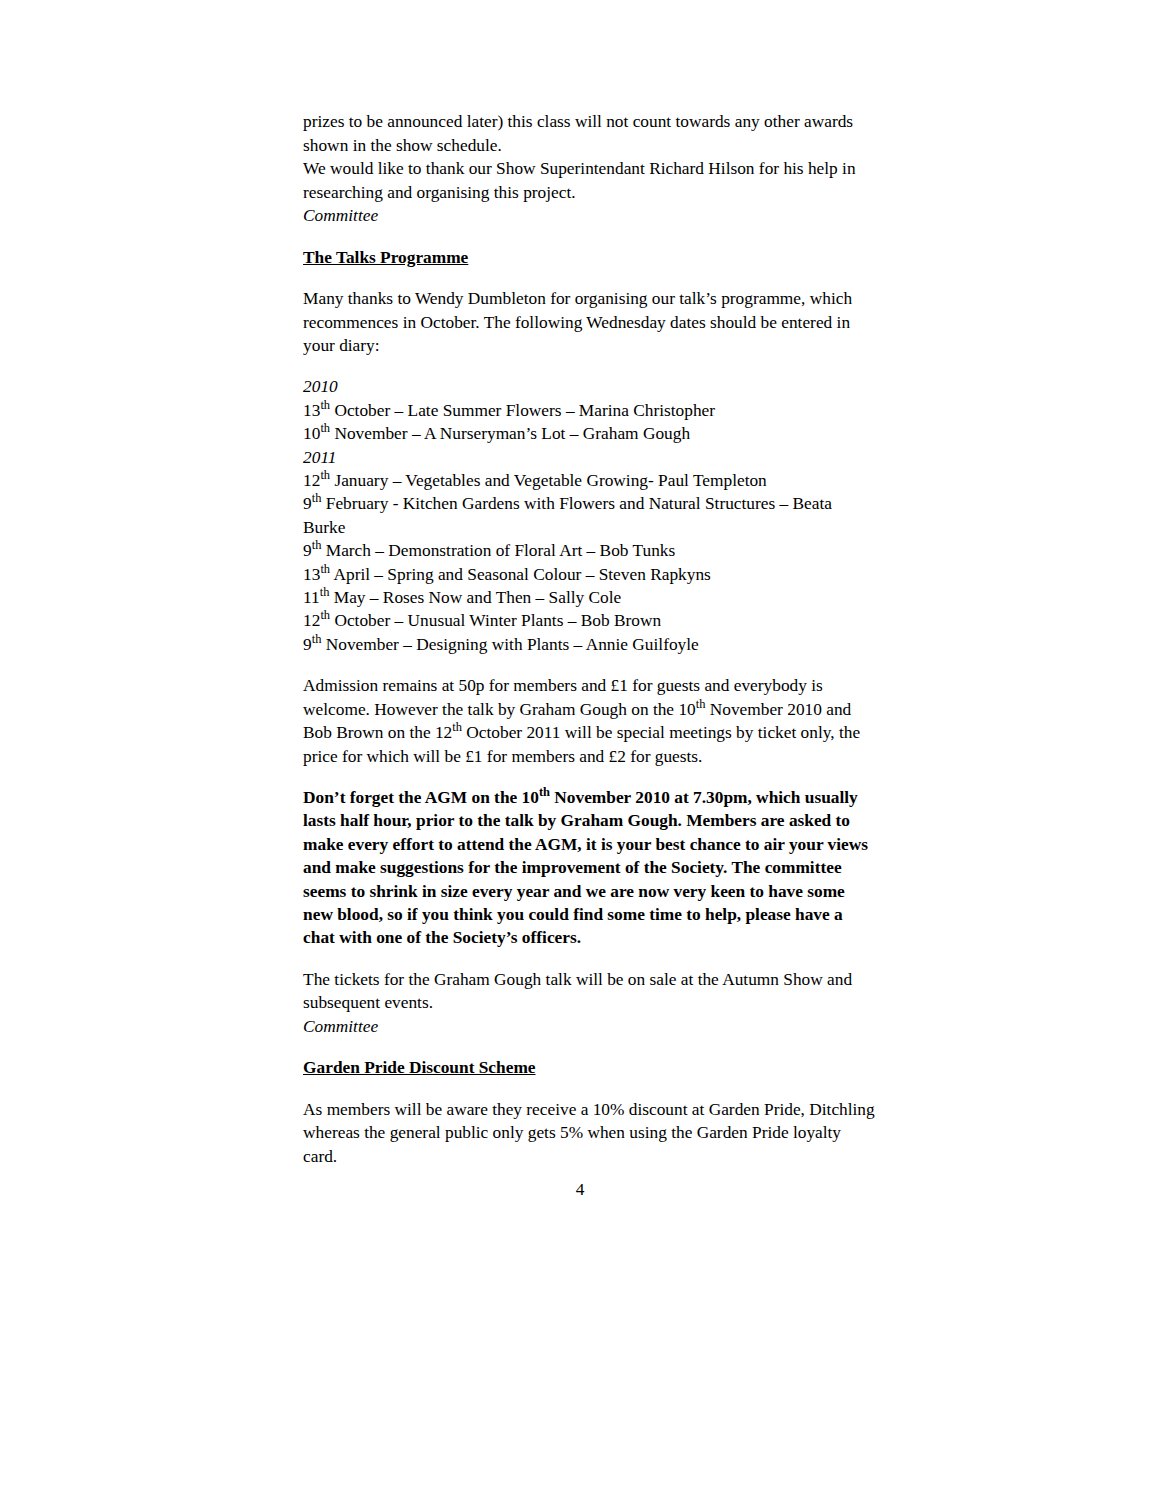prizes to be announced later) this class will not count towards any other awards shown in the show schedule.
We would like to thank our Show Superintendant Richard Hilson for his help in researching and organising this project.
Committee
The Talks Programme
Many thanks to Wendy Dumbleton for organising our talk’s programme, which recommences in October. The following Wednesday dates should be entered in your diary:
2010
13th October – Late Summer Flowers – Marina Christopher
10th November – A Nurseryman’s Lot – Graham Gough
2011
12th January – Vegetables and Vegetable Growing- Paul Templeton
9th February - Kitchen Gardens with Flowers and Natural Structures – Beata Burke
9th March – Demonstration of Floral Art – Bob Tunks
13th April – Spring and Seasonal Colour – Steven Rapkyns
11th May – Roses Now and Then – Sally Cole
12th October – Unusual Winter Plants – Bob Brown
9th November – Designing with Plants – Annie Guilfoyle
Admission remains at 50p for members and £1 for guests and everybody is welcome. However the talk by Graham Gough on the 10th November 2010 and Bob Brown on the 12th October 2011 will be special meetings by ticket only, the price for which will be £1 for members and £2 for guests.
Don’t forget the AGM on the 10th November 2010 at 7.30pm, which usually lasts half hour, prior to the talk by Graham Gough. Members are asked to make every effort to attend the AGM, it is your best chance to air your views and make suggestions for the improvement of the Society. The committee seems to shrink in size every year and we are now very keen to have some new blood, so if you think you could find some time to help, please have a chat with one of the Society’s officers.
The tickets for the Graham Gough talk will be on sale at the Autumn Show and subsequent events.
Committee
Garden Pride Discount Scheme
As members will be aware they receive a 10% discount at Garden Pride, Ditchling whereas the general public only gets 5% when using the Garden Pride loyalty card.
4